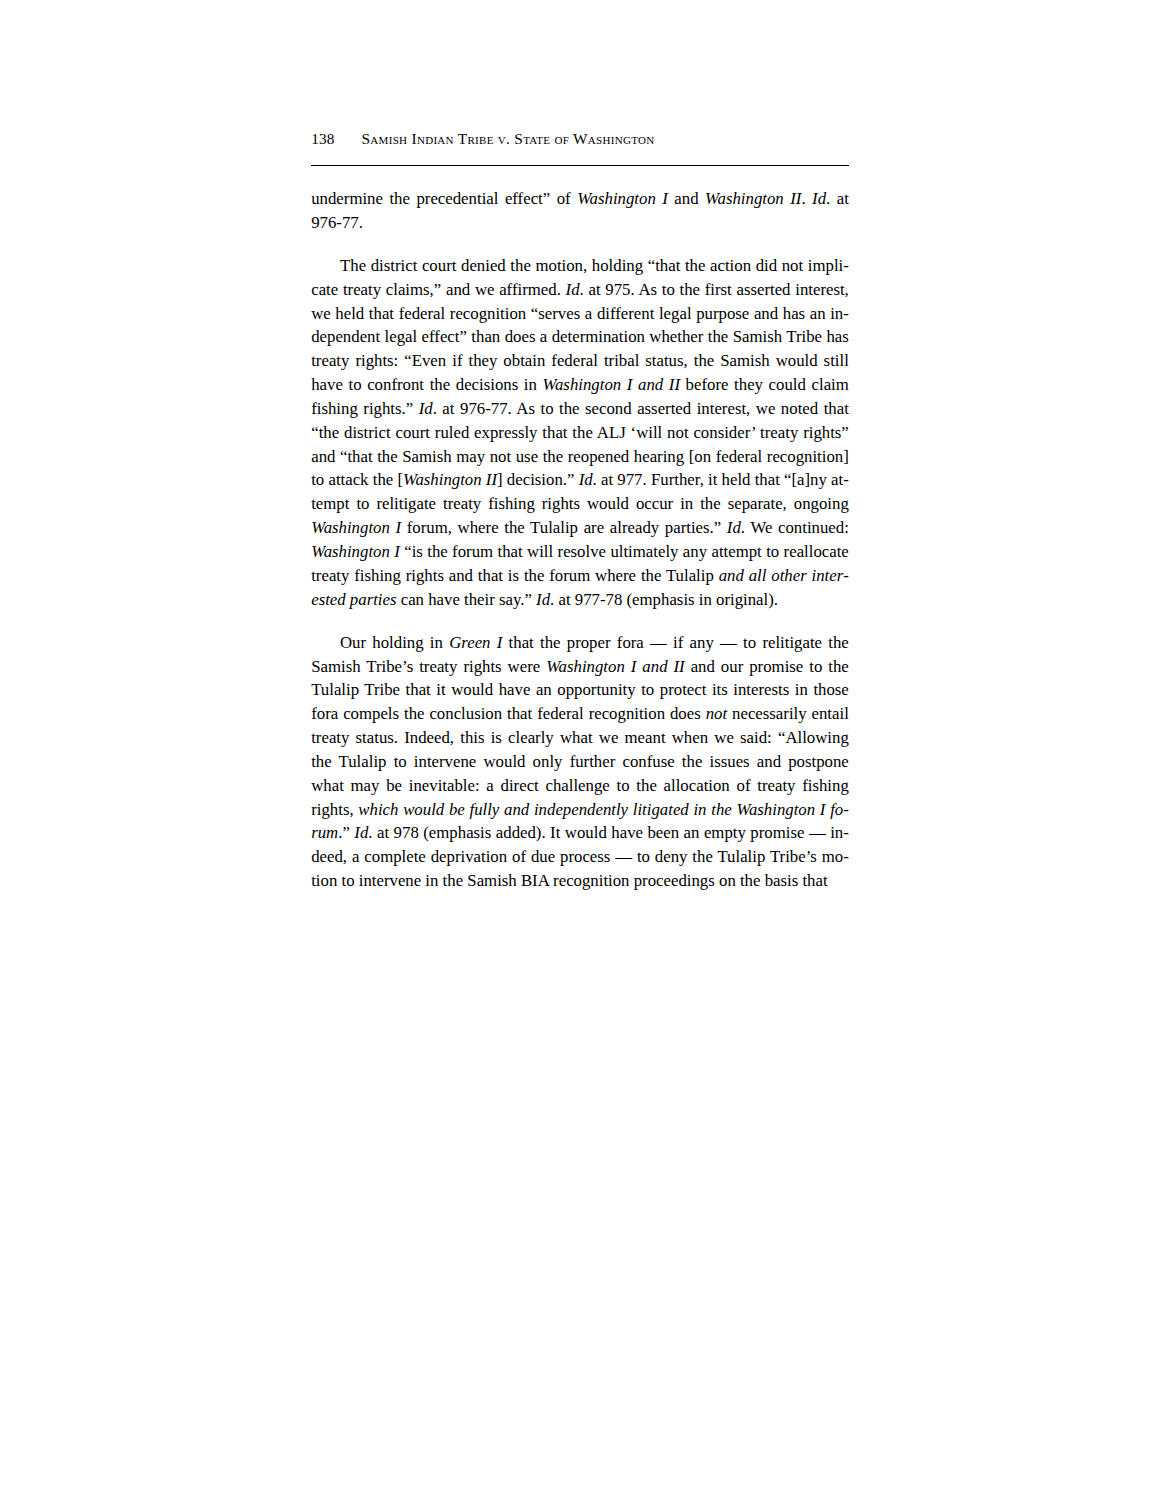138 Samish Indian Tribe v. State of Washington
undermine the precedential effect” of Washington I and Washington II. Id. at 976-77.
The district court denied the motion, holding “that the action did not implicate treaty claims,” and we affirmed. Id. at 975. As to the first asserted interest, we held that federal recognition “serves a different legal purpose and has an independent legal effect” than does a determination whether the Samish Tribe has treaty rights: “Even if they obtain federal tribal status, the Samish would still have to confront the decisions in Washington I and II before they could claim fishing rights.” Id. at 976-77. As to the second asserted interest, we noted that “the district court ruled expressly that the ALJ ‘will not consider’ treaty rights” and “that the Samish may not use the reopened hearing [on federal recognition] to attack the [Washington II] decision.” Id. at 977. Further, it held that “[a]ny attempt to relitigate treaty fishing rights would occur in the separate, ongoing Washington I forum, where the Tulalip are already parties.” Id. We continued: Washington I “is the forum that will resolve ultimately any attempt to reallocate treaty fishing rights and that is the forum where the Tulalip and all other interested parties can have their say.” Id. at 977-78 (emphasis in original).
Our holding in Green I that the proper fora — if any — to relitigate the Samish Tribe’s treaty rights were Washington I and II and our promise to the Tulalip Tribe that it would have an opportunity to protect its interests in those fora compels the conclusion that federal recognition does not necessarily entail treaty status. Indeed, this is clearly what we meant when we said: “Allowing the Tulalip to intervene would only further confuse the issues and postpone what may be inevitable: a direct challenge to the allocation of treaty fishing rights, which would be fully and independently litigated in the Washington I forum.” Id. at 978 (emphasis added). It would have been an empty promise — indeed, a complete deprivation of due process — to deny the Tulalip Tribe’s motion to intervene in the Samish BIA recognition proceedings on the basis that